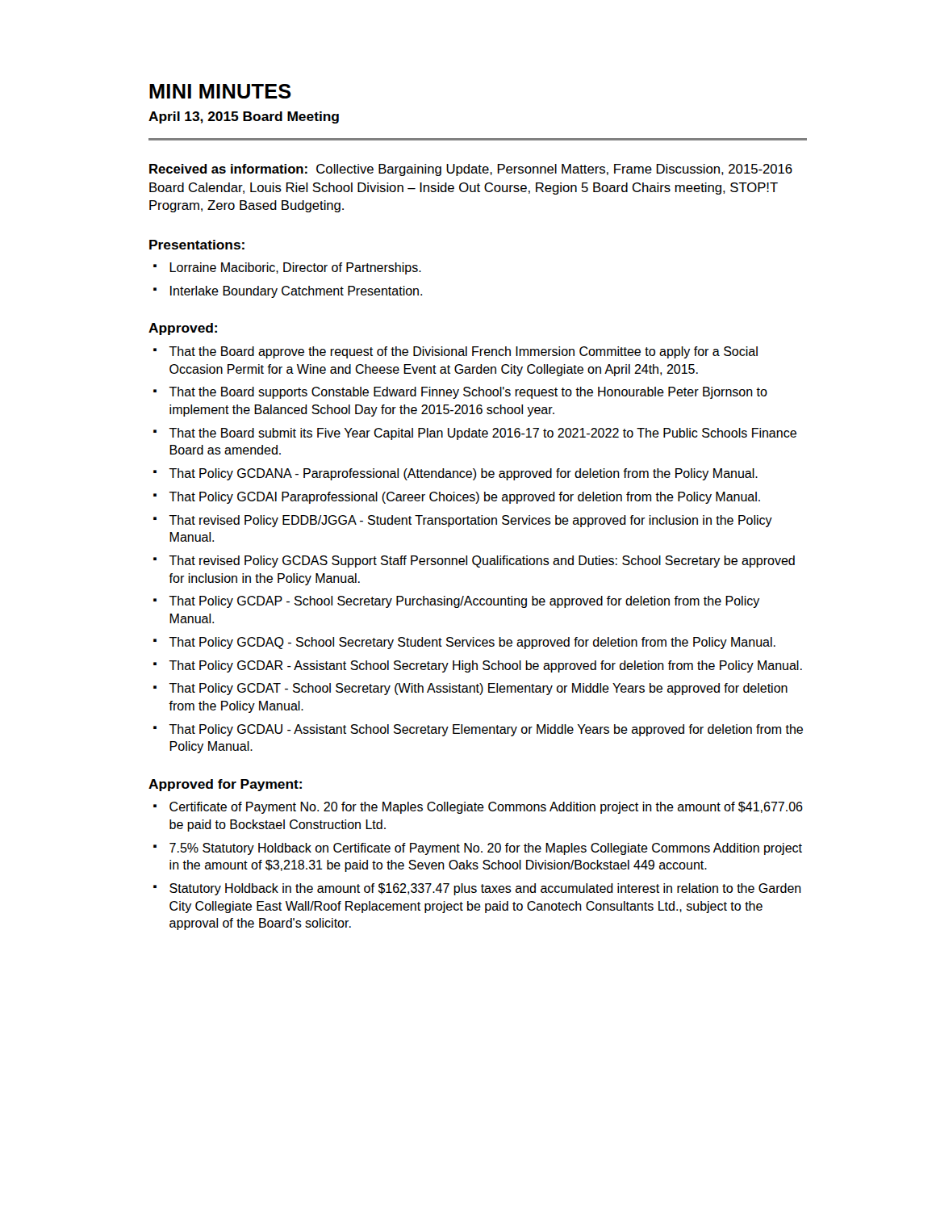MINI MINUTES
April 13, 2015 Board Meeting
Received as information: Collective Bargaining Update, Personnel Matters, Frame Discussion, 2015-2016 Board Calendar, Louis Riel School Division – Inside Out Course, Region 5 Board Chairs meeting, STOP!T Program, Zero Based Budgeting.
Presentations:
Lorraine Maciboric, Director of Partnerships.
Interlake Boundary Catchment Presentation.
Approved:
That the Board approve the request of the Divisional French Immersion Committee to apply for a Social Occasion Permit for a Wine and Cheese Event at Garden City Collegiate on April 24th, 2015.
That the Board supports Constable Edward Finney School's request to the Honourable Peter Bjornson to implement the Balanced School Day for the 2015-2016 school year.
That the Board submit its Five Year Capital Plan Update 2016-17 to 2021-2022 to The Public Schools Finance Board as amended.
That Policy GCDANA - Paraprofessional (Attendance) be approved for deletion from the Policy Manual.
That Policy GCDAI Paraprofessional (Career Choices) be approved for deletion from the Policy Manual.
That revised Policy EDDB/JGGA - Student Transportation Services be approved for inclusion in the Policy Manual.
That revised Policy GCDAS Support Staff Personnel Qualifications and Duties: School Secretary be approved for inclusion in the Policy Manual.
That Policy GCDAP - School Secretary Purchasing/Accounting be approved for deletion from the Policy Manual.
That Policy GCDAQ - School Secretary Student Services be approved for deletion from the Policy Manual.
That Policy GCDAR - Assistant School Secretary High School be approved for deletion from the Policy Manual.
That Policy GCDAT - School Secretary (With Assistant) Elementary or Middle Years be approved for deletion from the Policy Manual.
That Policy GCDAU - Assistant School Secretary Elementary or Middle Years be approved for deletion from the Policy Manual.
Approved for Payment:
Certificate of Payment No. 20 for the Maples Collegiate Commons Addition project in the amount of $41,677.06 be paid to Bockstael Construction Ltd.
7.5% Statutory Holdback on Certificate of Payment No. 20 for the Maples Collegiate Commons Addition project in the amount of $3,218.31 be paid to the Seven Oaks School Division/Bockstael 449 account.
Statutory Holdback in the amount of $162,337.47 plus taxes and accumulated interest in relation to the Garden City Collegiate East Wall/Roof Replacement project be paid to Canotech Consultants Ltd., subject to the approval of the Board's solicitor.